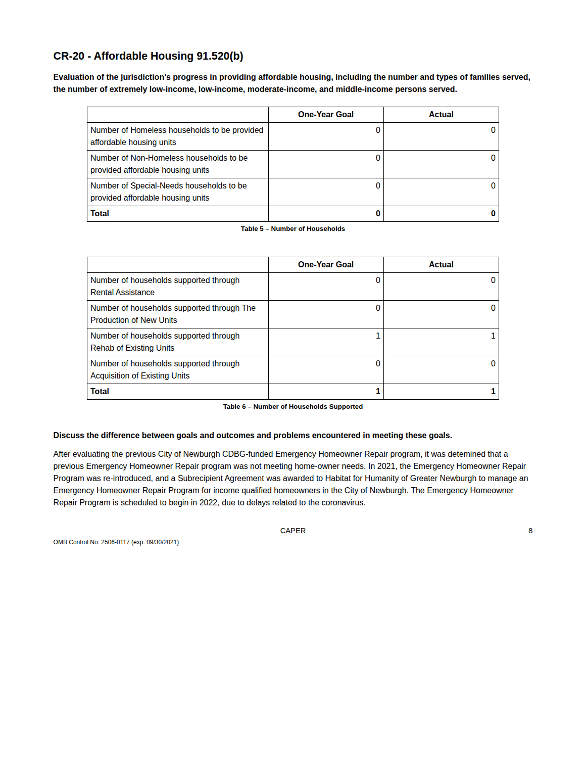CR-20 - Affordable Housing 91.520(b)
Evaluation of the jurisdiction's progress in providing affordable housing, including the number and types of families served, the number of extremely low-income, low-income, moderate-income, and middle-income persons served.
Table 5 – Number of Households
| | One-Year Goal | Actual |
| --- | --- | --- |
| Number of Homeless households to be provided affordable housing units | 0 | 0 |
| Number of Non-Homeless households to be provided affordable housing units | 0 | 0 |
| Number of Special-Needs households to be provided affordable housing units | 0 | 0 |
| Total | 0 | 0 |
Table 6 – Number of Households Supported
| | One-Year Goal | Actual |
| --- | --- | --- |
| Number of households supported through Rental Assistance | 0 | 0 |
| Number of households supported through The Production of New Units | 0 | 0 |
| Number of households supported through Rehab of Existing Units | 1 | 1 |
| Number of households supported through Acquisition of Existing Units | 0 | 0 |
| Total | 1 | 1 |
Discuss the difference between goals and outcomes and problems encountered in meeting these goals.
After evaluating the previous City of Newburgh CDBG-funded Emergency Homeowner Repair program, it was detemined that a previous Emergency Homeowner Repair program was not meeting home-owner needs. In 2021, the Emergency Homeowner Repair Program was re-introduced, and a Subrecipient Agreement was awarded to Habitat for Humanity of Greater Newburgh to manage an Emergency Homeowner Repair Program for income qualified homeowners in the City of Newburgh. The Emergency Homeowner Repair Program is scheduled to begin in 2022, due to delays related to the coronavirus.
CAPER
8
OMB Control No: 2506-0117 (exp. 09/30/2021)